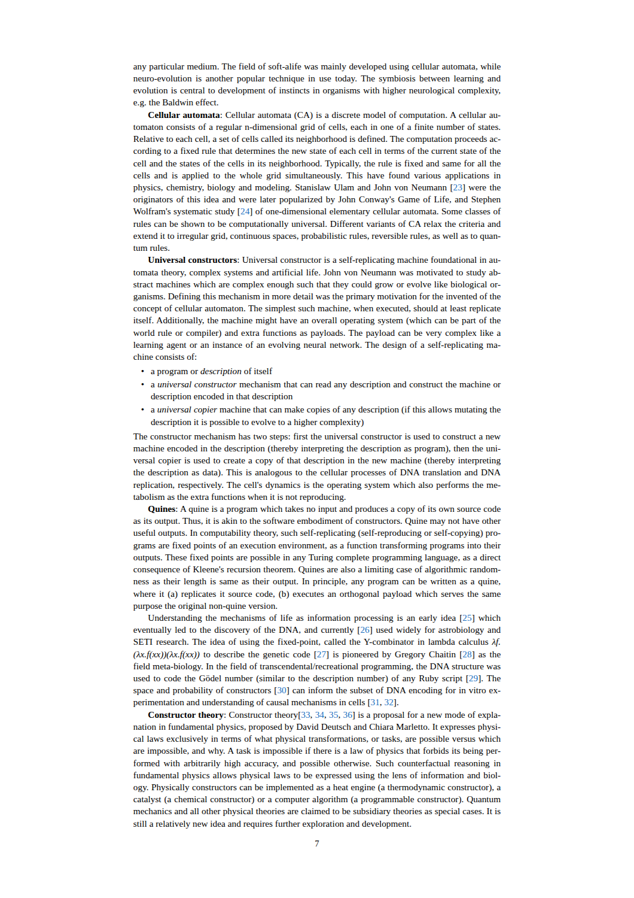any particular medium. The field of soft-alife was mainly developed using cellular automata, while neuro-evolution is another popular technique in use today. The symbiosis between learning and evolution is central to development of instincts in organisms with higher neurological complexity, e.g. the Baldwin effect.
Cellular automata: Cellular automata (CA) is a discrete model of computation. A cellular automaton consists of a regular n-dimensional grid of cells, each in one of a finite number of states. Relative to each cell, a set of cells called its neighborhood is defined. The computation proceeds according to a fixed rule that determines the new state of each cell in terms of the current state of the cell and the states of the cells in its neighborhood. Typically, the rule is fixed and same for all the cells and is applied to the whole grid simultaneously. This have found various applications in physics, chemistry, biology and modeling. Stanislaw Ulam and John von Neumann [23] were the originators of this idea and were later popularized by John Conway's Game of Life, and Stephen Wolfram's systematic study [24] of one-dimensional elementary cellular automata. Some classes of rules can be shown to be computationally universal. Different variants of CA relax the criteria and extend it to irregular grid, continuous spaces, probabilistic rules, reversible rules, as well as to quantum rules.
Universal constructors: Universal constructor is a self-replicating machine foundational in automata theory, complex systems and artificial life. John von Neumann was motivated to study abstract machines which are complex enough such that they could grow or evolve like biological organisms. Defining this mechanism in more detail was the primary motivation for the invented of the concept of cellular automaton. The simplest such machine, when executed, should at least replicate itself. Additionally, the machine might have an overall operating system (which can be part of the world rule or compiler) and extra functions as payloads. The payload can be very complex like a learning agent or an instance of an evolving neural network. The design of a self-replicating machine consists of:
a program or description of itself
a universal constructor mechanism that can read any description and construct the machine or description encoded in that description
a universal copier machine that can make copies of any description (if this allows mutating the description it is possible to evolve to a higher complexity)
The constructor mechanism has two steps: first the universal constructor is used to construct a new machine encoded in the description (thereby interpreting the description as program), then the universal copier is used to create a copy of that description in the new machine (thereby interpreting the description as data). This is analogous to the cellular processes of DNA translation and DNA replication, respectively. The cell's dynamics is the operating system which also performs the metabolism as the extra functions when it is not reproducing.
Quines: A quine is a program which takes no input and produces a copy of its own source code as its output. Thus, it is akin to the software embodiment of constructors. Quine may not have other useful outputs. In computability theory, such self-replicating (self-reproducing or self-copying) programs are fixed points of an execution environment, as a function transforming programs into their outputs. These fixed points are possible in any Turing complete programming language, as a direct consequence of Kleene's recursion theorem. Quines are also a limiting case of algorithmic randomness as their length is same as their output. In principle, any program can be written as a quine, where it (a) replicates it source code, (b) executes an orthogonal payload which serves the same purpose the original non-quine version.
Understanding the mechanisms of life as information processing is an early idea [25] which eventually led to the discovery of the DNA, and currently [26] used widely for astrobiology and SETI research. The idea of using the fixed-point, called the Y-combinator in lambda calculus λf.(λx.f(xx))(λx.f(xx)) to describe the genetic code [27] is pioneered by Gregory Chaitin [28] as the field meta-biology. In the field of transcendental/recreational programming, the DNA structure was used to code the Gödel number (similar to the description number) of any Ruby script [29]. The space and probability of constructors [30] can inform the subset of DNA encoding for in vitro experimentation and understanding of causal mechanisms in cells [31, 32].
Constructor theory: Constructor theory[33, 34, 35, 36] is a proposal for a new mode of explanation in fundamental physics, proposed by David Deutsch and Chiara Marletto. It expresses physical laws exclusively in terms of what physical transformations, or tasks, are possible versus which are impossible, and why. A task is impossible if there is a law of physics that forbids its being performed with arbitrarily high accuracy, and possible otherwise. Such counterfactual reasoning in fundamental physics allows physical laws to be expressed using the lens of information and biology. Physically constructors can be implemented as a heat engine (a thermodynamic constructor), a catalyst (a chemical constructor) or a computer algorithm (a programmable constructor). Quantum mechanics and all other physical theories are claimed to be subsidiary theories as special cases. It is still a relatively new idea and requires further exploration and development.
7